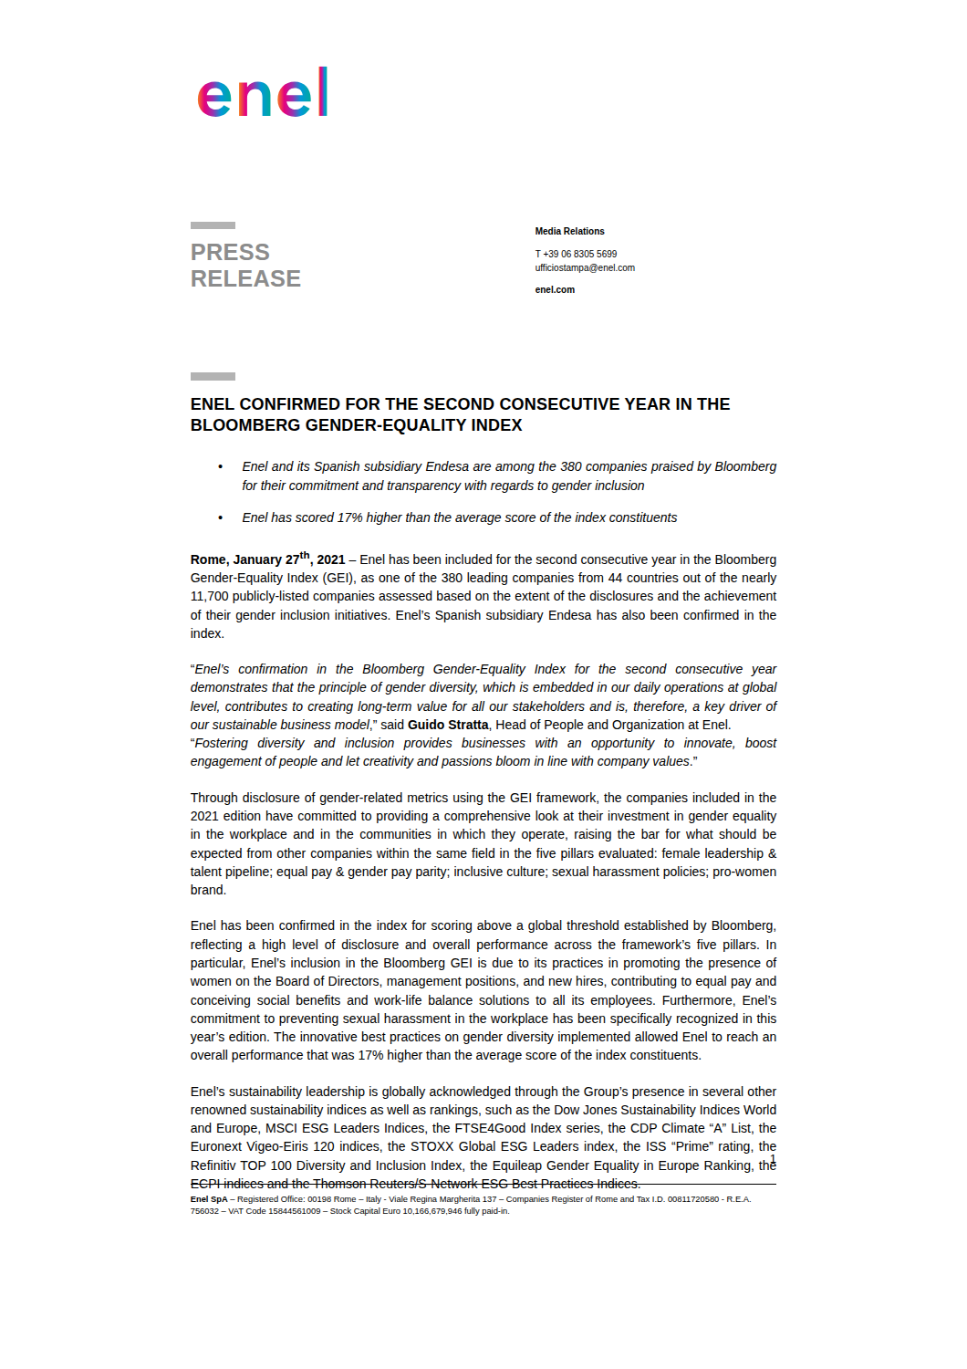PRESS
RELEASE
Media Relations
T +39 06 8305 5699
ufficiostampa@enel.com
enel.com
ENEL CONFIRMED FOR THE SECOND CONSECUTIVE YEAR IN THE BLOOMBERG GENDER-EQUALITY INDEX
Enel and its Spanish subsidiary Endesa are among the 380 companies praised by Bloomberg for their commitment and transparency with regards to gender inclusion
Enel has scored 17% higher than the average score of the index constituents
Rome, January 27th, 2021 – Enel has been included for the second consecutive year in the Bloomberg Gender-Equality Index (GEI), as one of the 380 leading companies from 44 countries out of the nearly 11,700 publicly-listed companies assessed based on the extent of the disclosures and the achievement of their gender inclusion initiatives. Enel’s Spanish subsidiary Endesa has also been confirmed in the index.
“Enel’s confirmation in the Bloomberg Gender-Equality Index for the second consecutive year demonstrates that the principle of gender diversity, which is embedded in our daily operations at global level, contributes to creating long-term value for all our stakeholders and is, therefore, a key driver of our sustainable business model,” said Guido Stratta, Head of People and Organization at Enel.
“Fostering diversity and inclusion provides businesses with an opportunity to innovate, boost engagement of people and let creativity and passions bloom in line with company values.”
Through disclosure of gender-related metrics using the GEI framework, the companies included in the 2021 edition have committed to providing a comprehensive look at their investment in gender equality in the workplace and in the communities in which they operate, raising the bar for what should be expected from other companies within the same field in the five pillars evaluated: female leadership & talent pipeline; equal pay & gender pay parity; inclusive culture; sexual harassment policies; pro-women brand.
Enel has been confirmed in the index for scoring above a global threshold established by Bloomberg, reflecting a high level of disclosure and overall performance across the framework’s five pillars. In particular, Enel’s inclusion in the Bloomberg GEI is due to its practices in promoting the presence of women on the Board of Directors, management positions, and new hires, contributing to equal pay and conceiving social benefits and work-life balance solutions to all its employees. Furthermore, Enel’s commitment to preventing sexual harassment in the workplace has been specifically recognized in this year’s edition. The innovative best practices on gender diversity implemented allowed Enel to reach an overall performance that was 17% higher than the average score of the index constituents.
Enel’s sustainability leadership is globally acknowledged through the Group’s presence in several other renowned sustainability indices as well as rankings, such as the Dow Jones Sustainability Indices World and Europe, MSCI ESG Leaders Indices, the FTSE4Good Index series, the CDP Climate “A” List, the Euronext Vigeo-Eiris 120 indices, the STOXX Global ESG Leaders index, the ISS “Prime” rating, the Refinitiv TOP 100 Diversity and Inclusion Index, the Equileap Gender Equality in Europe Ranking, the ECPI indices and the Thomson Reuters/S-Network ESG Best Practices Indices.
1
Enel SpA – Registered Office: 00198 Rome – Italy - Viale Regina Margherita 137 – Companies Register of Rome and Tax I.D. 00811720580 - R.E.A. 756032 – VAT Code 15844561009 – Stock Capital Euro 10,166,679,946 fully paid-in.